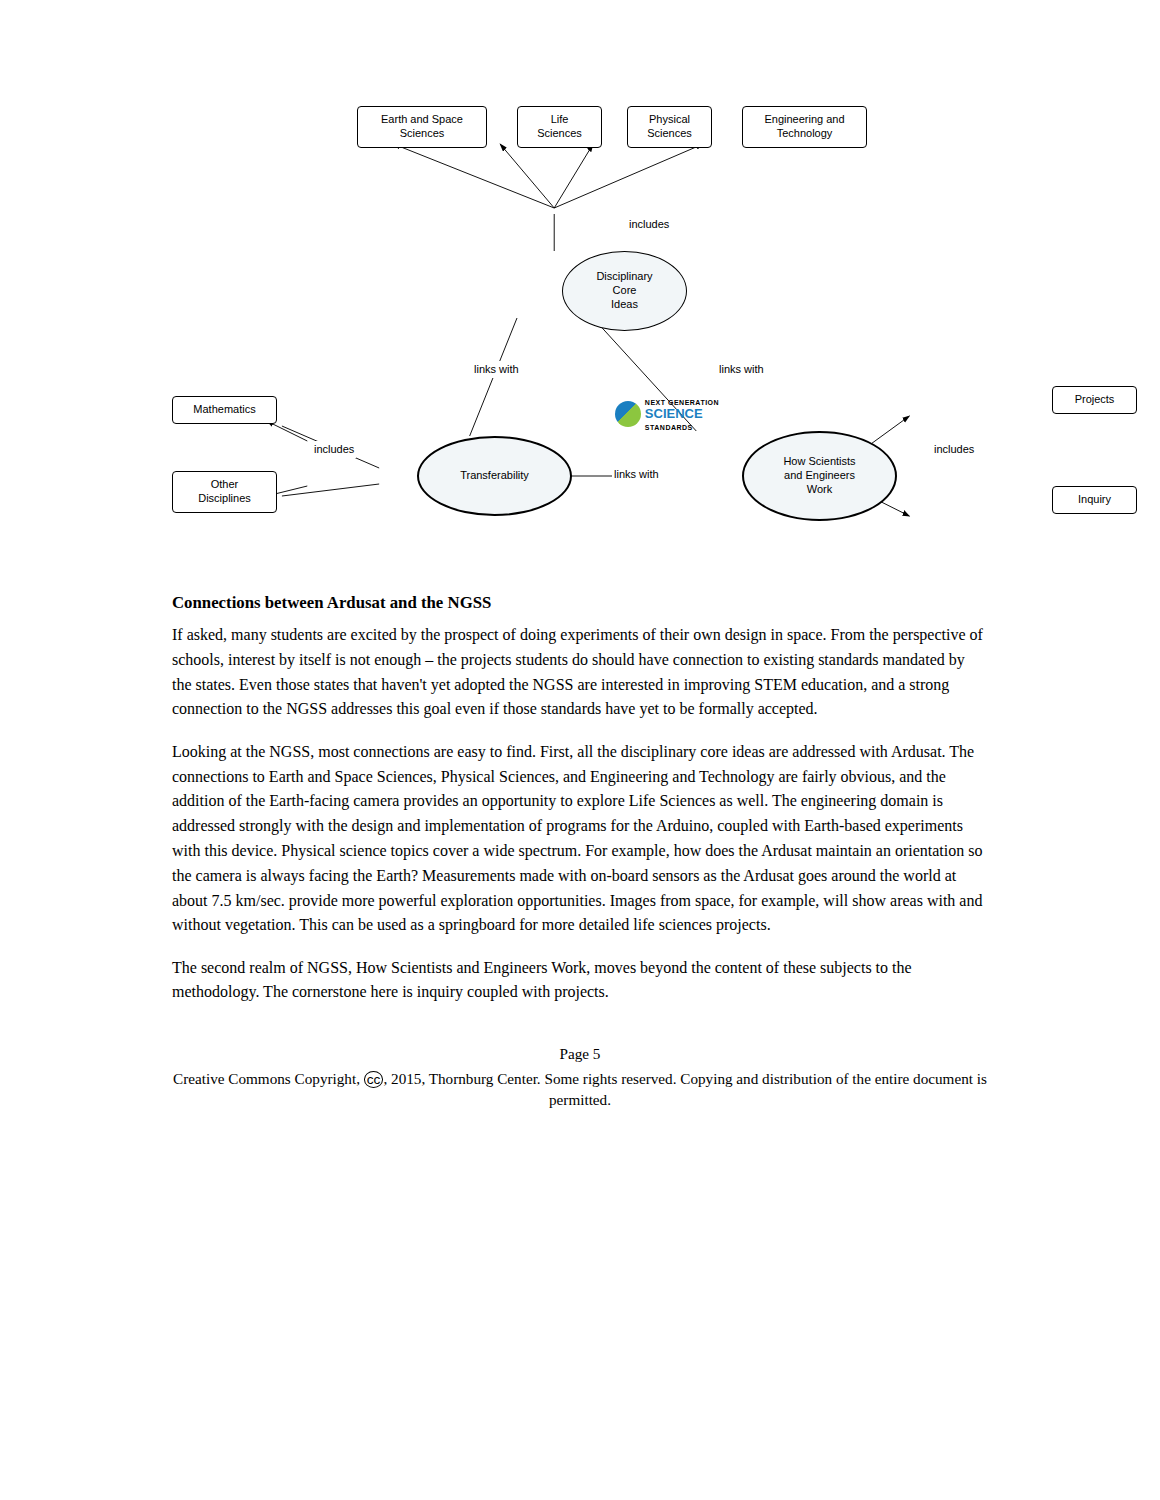Earth and Space
Sciences
Life
Sciences
Physical
Sciences
Engineering and
Technology
Mathematics
Other
Disciplines
Projects
Inquiry
Disciplinary
Core
Ideas
Transferability
How Scientists
and Engineers
Work
NEXT GENERATION
SCIENCE
STANDARDS
includes links with links with links with includes includes
Connections between Ardusat and the NGSS
If asked, many students are excited by the prospect of doing experiments of their own design in space. From the perspective of schools, interest by itself is not enough – the projects students do should have connection to existing standards mandated by the states. Even those states that haven't yet adopted the NGSS are interested in improving STEM education, and a strong connection to the NGSS addresses this goal even if those standards have yet to be formally accepted.
Looking at the NGSS, most connections are easy to find. First, all the disciplinary core ideas are addressed with Ardusat. The connections to Earth and Space Sciences, Physical Sciences, and Engineering and Technology are fairly obvious, and the addition of the Earth-facing camera provides an opportunity to explore Life Sciences as well. The engineering domain is addressed strongly with the design and implementation of programs for the Arduino, coupled with Earth-based experiments with this device. Physical science topics cover a wide spectrum. For example, how does the Ardusat maintain an orientation so the camera is always facing the Earth? Measurements made with on-board sensors as the Ardusat goes around the world at about 7.5 km/sec. provide more powerful exploration opportunities. Images from space, for example, will show areas with and without vegetation. This can be used as a springboard for more detailed life sciences projects.
The second realm of NGSS, How Scientists and Engineers Work, moves beyond the content of these subjects to the methodology. The cornerstone here is inquiry coupled with projects.
Page 5
Creative Commons Copyright, cc, 2015, Thornburg Center. Some rights reserved. Copying and distribution of the entire document is permitted.